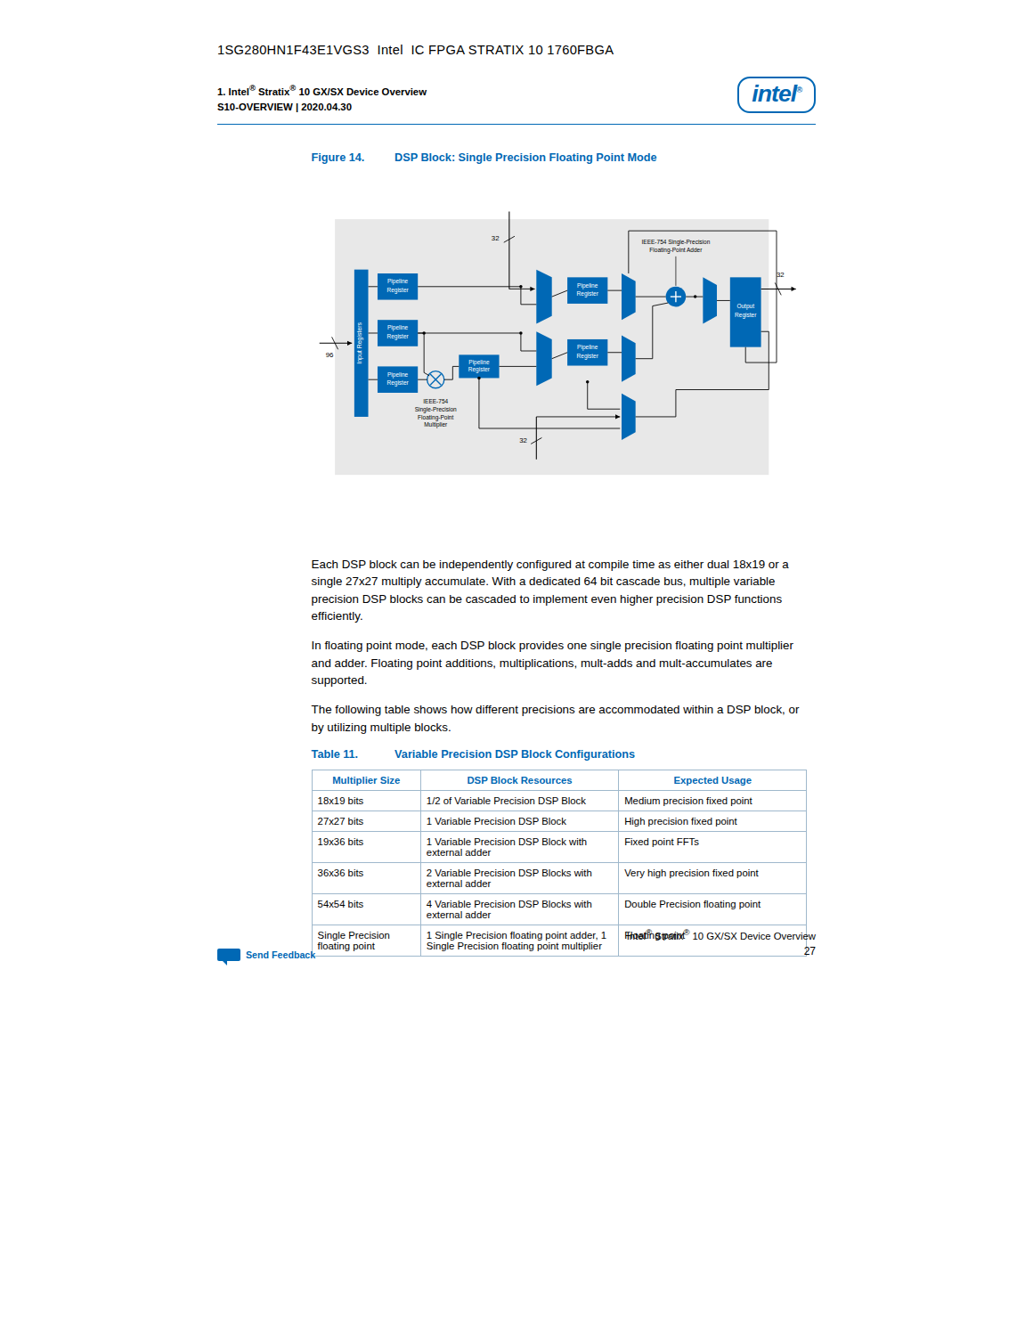1SG280HN1F43E1VGS3 Intel IC FPGA STRATIX 10 1760FBGA
1. Intel® Stratix® 10 GX/SX Device Overview
S10-OVERVIEW | 2020.04.30
intel®
Figure 14. DSP Block: Single Precision Floating Point Mode
Input Registers 96 Pipeline Register Pipeline Register Pipeline Register IEEE-754 Single-Precision Floating-Point Multiplier Pipeline Register 32 Pipeline Register Pipeline Register IEEE-754 Single-Precision Floating-Point Adder Output Register 32 32
Each DSP block can be independently configured at compile time as either dual 18x19 or a single 27x27 multiply accumulate. With a dedicated 64 bit cascade bus, multiple variable precision DSP blocks can be cascaded to implement even higher precision DSP functions efficiently.
In floating point mode, each DSP block provides one single precision floating point multiplier and adder. Floating point additions, multiplications, mult-adds and mult-accumulates are supported.
The following table shows how different precisions are accommodated within a DSP block, or by utilizing multiple blocks.
Table 11. Variable Precision DSP Block Configurations
| Multiplier Size | DSP Block Resources | Expected Usage |
| --- | --- | --- |
| 18x19 bits | 1/2 of Variable Precision DSP Block | Medium precision fixed point |
| 27x27 bits | 1 Variable Precision DSP Block | High precision fixed point |
| 19x36 bits | 1 Variable Precision DSP Block with external adder | Fixed point FFTs |
| 36x36 bits | 2 Variable Precision DSP Blocks with external adder | Very high precision fixed point |
| 54x54 bits | 4 Variable Precision DSP Blocks with external adder | Double Precision floating point |
| Single Precision floating point | 1 Single Precision floating point adder, 1 Single Precision floating point multiplier | Floating point |
Send Feedback
Intel® Stratix® 10 GX/SX Device Overview
27